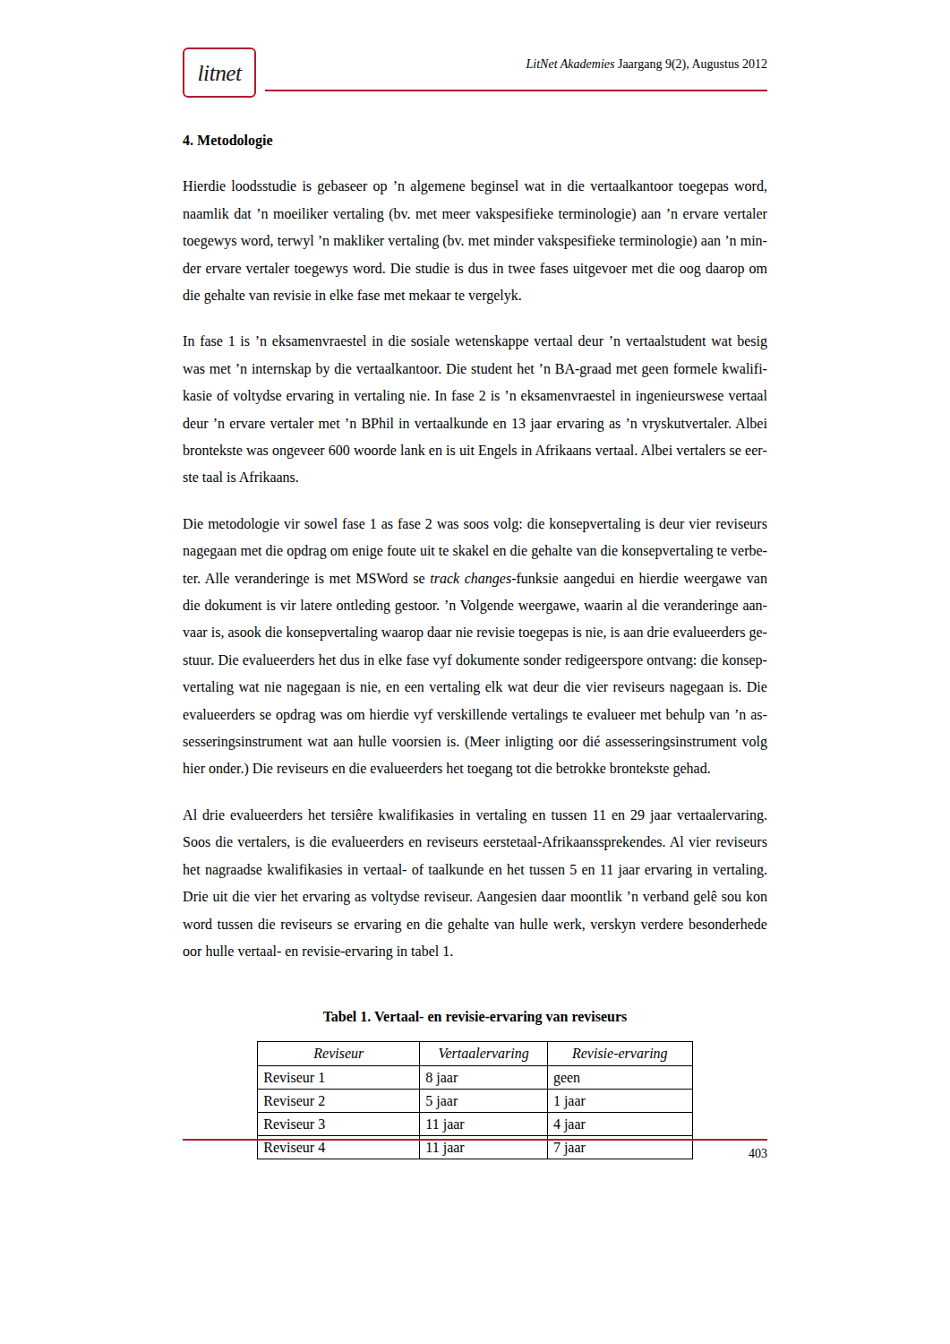litnet
LitNet Akademies Jaargang 9(2), Augustus 2012
4. Metodologie
Hierdie loodsstudie is gebaseer op ’n algemene beginsel wat in die vertaalkantoor toegepas word, naamlik dat ’n moeiliker vertaling (bv. met meer vakspesifieke terminologie) aan ’n ervare vertaler toegewys word, terwyl ’n makliker vertaling (bv. met minder vakspesifieke terminologie) aan ’n minder ervare vertaler toegewys word. Die studie is dus in twee fases uitgevoer met die oog daarop om die gehalte van revisie in elke fase met mekaar te vergelyk.
In fase 1 is ’n eksamenvraestel in die sosiale wetenskappe vertaal deur ’n vertaalstudent wat besig was met ’n internskap by die vertaalkantoor. Die student het ’n BA-graad met geen formele kwalifikasie of voltydse ervaring in vertaling nie. In fase 2 is ’n eksamenvraestel in ingenieurswese vertaal deur ’n ervare vertaler met ’n BPhil in vertaalkunde en 13 jaar ervaring as ’n vryskutvertaler. Albei brontekste was ongeveer 600 woorde lank en is uit Engels in Afrikaans vertaal. Albei vertalers se eerste taal is Afrikaans.
Die metodologie vir sowel fase 1 as fase 2 was soos volg: die konsepvertaling is deur vier reviseurs nagegaan met die opdrag om enige foute uit te skakel en die gehalte van die konsepvertaling te verbeter. Alle veranderinge is met MSWord se track changes-funksie aangedui en hierdie weergawe van die dokument is vir latere ontleding gestoor. ’n Volgende weergawe, waarin al die veranderinge aanvaar is, asook die konsepvertaling waarop daar nie revisie toegepas is nie, is aan drie evalueerders gestuur. Die evalueerders het dus in elke fase vyf dokumente sonder redigeerspore ontvang: die konsepvertaling wat nie nagegaan is nie, en een vertaling elk wat deur die vier reviseurs nagegaan is. Die evalueerders se opdrag was om hierdie vyf verskillende vertalings te evalueer met behulp van ’n assesseringsinstrument wat aan hulle voorsien is. (Meer inligting oor dié assesseringsinstrument volg hier onder.) Die reviseurs en die evalueerders het toegang tot die betrokke brontekste gehad.
Al drie evalueerders het tersiêre kwalifikasies in vertaling en tussen 11 en 29 jaar vertaalervaring. Soos die vertalers, is die evalueerders en reviseurs eerstetaal-Afrikaanssprekendes. Al vier reviseurs het nagraadse kwalifikasies in vertaal- of taalkunde en het tussen 5 en 11 jaar ervaring in vertaling. Drie uit die vier het ervaring as voltydse reviseur. Aangesien daar moontlik ’n verband gelê sou kon word tussen die reviseurs se ervaring en die gehalte van hulle werk, verskyn verdere besonderhede oor hulle vertaal- en revisie-ervaring in tabel 1.
Tabel 1. Vertaal- en revisie-ervaring van reviseurs
| Reviseur | Vertaalervaring | Revisie-ervaring |
| --- | --- | --- |
| Reviseur 1 | 8 jaar | geen |
| Reviseur 2 | 5 jaar | 1 jaar |
| Reviseur 3 | 11 jaar | 4 jaar |
| Reviseur 4 | 11 jaar | 7 jaar |
403